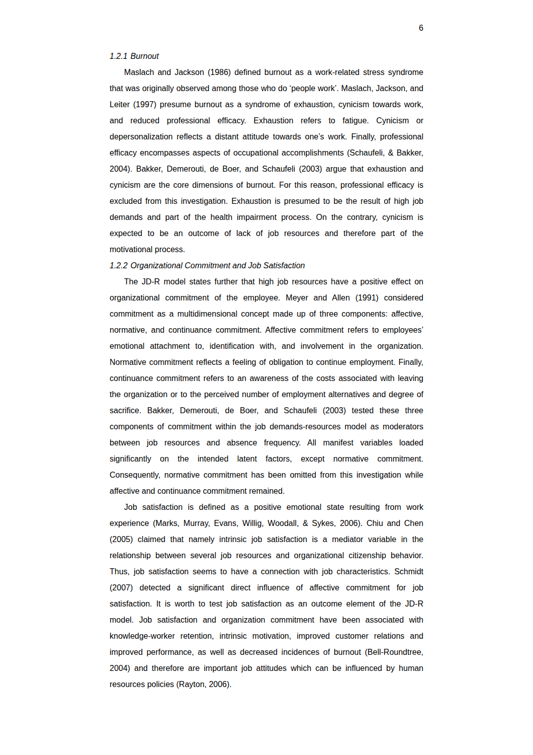6
1.2.1 Burnout
Maslach and Jackson (1986) defined burnout as a work-related stress syndrome that was originally observed among those who do ‘people work’. Maslach, Jackson, and Leiter (1997) presume burnout as a syndrome of exhaustion, cynicism towards work, and reduced professional efficacy. Exhaustion refers to fatigue. Cynicism or depersonalization reflects a distant attitude towards one’s work. Finally, professional efficacy encompasses aspects of occupational accomplishments (Schaufeli, & Bakker, 2004). Bakker, Demerouti, de Boer, and Schaufeli (2003) argue that exhaustion and cynicism are the core dimensions of burnout. For this reason, professional efficacy is excluded from this investigation. Exhaustion is presumed to be the result of high job demands and part of the health impairment process. On the contrary, cynicism is expected to be an outcome of lack of job resources and therefore part of the motivational process.
1.2.2 Organizational Commitment and Job Satisfaction
The JD-R model states further that high job resources have a positive effect on organizational commitment of the employee. Meyer and Allen (1991) considered commitment as a multidimensional concept made up of three components: affective, normative, and continuance commitment. Affective commitment refers to employees’ emotional attachment to, identification with, and involvement in the organization. Normative commitment reflects a feeling of obligation to continue employment. Finally, continuance commitment refers to an awareness of the costs associated with leaving the organization or to the perceived number of employment alternatives and degree of sacrifice. Bakker, Demerouti, de Boer, and Schaufeli (2003) tested these three components of commitment within the job demands-resources model as moderators between job resources and absence frequency. All manifest variables loaded significantly on the intended latent factors, except normative commitment. Consequently, normative commitment has been omitted from this investigation while affective and continuance commitment remained.
Job satisfaction is defined as a positive emotional state resulting from work experience (Marks, Murray, Evans, Willig, Woodall, & Sykes, 2006). Chiu and Chen (2005) claimed that namely intrinsic job satisfaction is a mediator variable in the relationship between several job resources and organizational citizenship behavior. Thus, job satisfaction seems to have a connection with job characteristics. Schmidt (2007) detected a significant direct influence of affective commitment for job satisfaction. It is worth to test job satisfaction as an outcome element of the JD-R model. Job satisfaction and organization commitment have been associated with knowledge-worker retention, intrinsic motivation, improved customer relations and improved performance, as well as decreased incidences of burnout (Bell-Roundtree, 2004) and therefore are important job attitudes which can be influenced by human resources policies (Rayton, 2006).